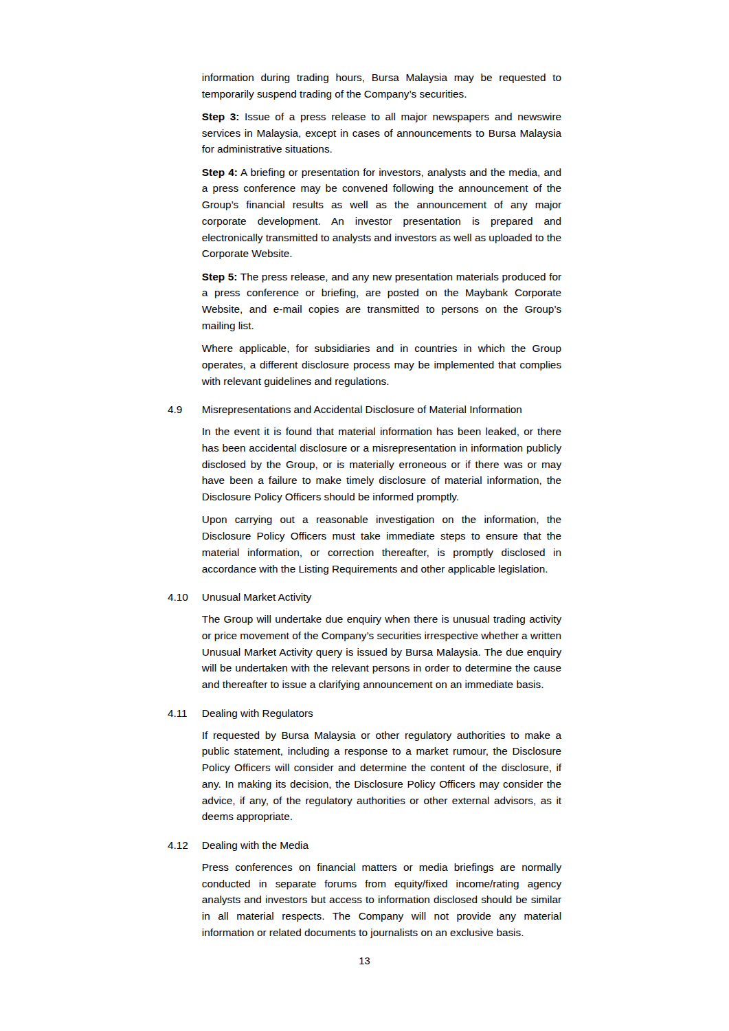information during trading hours, Bursa Malaysia may be requested to temporarily suspend trading of the Company’s securities.
Step 3: Issue of a press release to all major newspapers and newswire services in Malaysia, except in cases of announcements to Bursa Malaysia for administrative situations.
Step 4: A briefing or presentation for investors, analysts and the media, and a press conference may be convened following the announcement of the Group’s financial results as well as the announcement of any major corporate development. An investor presentation is prepared and electronically transmitted to analysts and investors as well as uploaded to the Corporate Website.
Step 5: The press release, and any new presentation materials produced for a press conference or briefing, are posted on the Maybank Corporate Website, and e-mail copies are transmitted to persons on the Group’s mailing list.
Where applicable, for subsidiaries and in countries in which the Group operates, a different disclosure process may be implemented that complies with relevant guidelines and regulations.
4.9 Misrepresentations and Accidental Disclosure of Material Information
In the event it is found that material information has been leaked, or there has been accidental disclosure or a misrepresentation in information publicly disclosed by the Group, or is materially erroneous or if there was or may have been a failure to make timely disclosure of material information, the Disclosure Policy Officers should be informed promptly.
Upon carrying out a reasonable investigation on the information, the Disclosure Policy Officers must take immediate steps to ensure that the material information, or correction thereafter, is promptly disclosed in accordance with the Listing Requirements and other applicable legislation.
4.10 Unusual Market Activity
The Group will undertake due enquiry when there is unusual trading activity or price movement of the Company’s securities irrespective whether a written Unusual Market Activity query is issued by Bursa Malaysia. The due enquiry will be undertaken with the relevant persons in order to determine the cause and thereafter to issue a clarifying announcement on an immediate basis.
4.11 Dealing with Regulators
If requested by Bursa Malaysia or other regulatory authorities to make a public statement, including a response to a market rumour, the Disclosure Policy Officers will consider and determine the content of the disclosure, if any. In making its decision, the Disclosure Policy Officers may consider the advice, if any, of the regulatory authorities or other external advisors, as it deems appropriate.
4.12 Dealing with the Media
Press conferences on financial matters or media briefings are normally conducted in separate forums from equity/fixed income/rating agency analysts and investors but access to information disclosed should be similar in all material respects. The Company will not provide any material information or related documents to journalists on an exclusive basis.
13